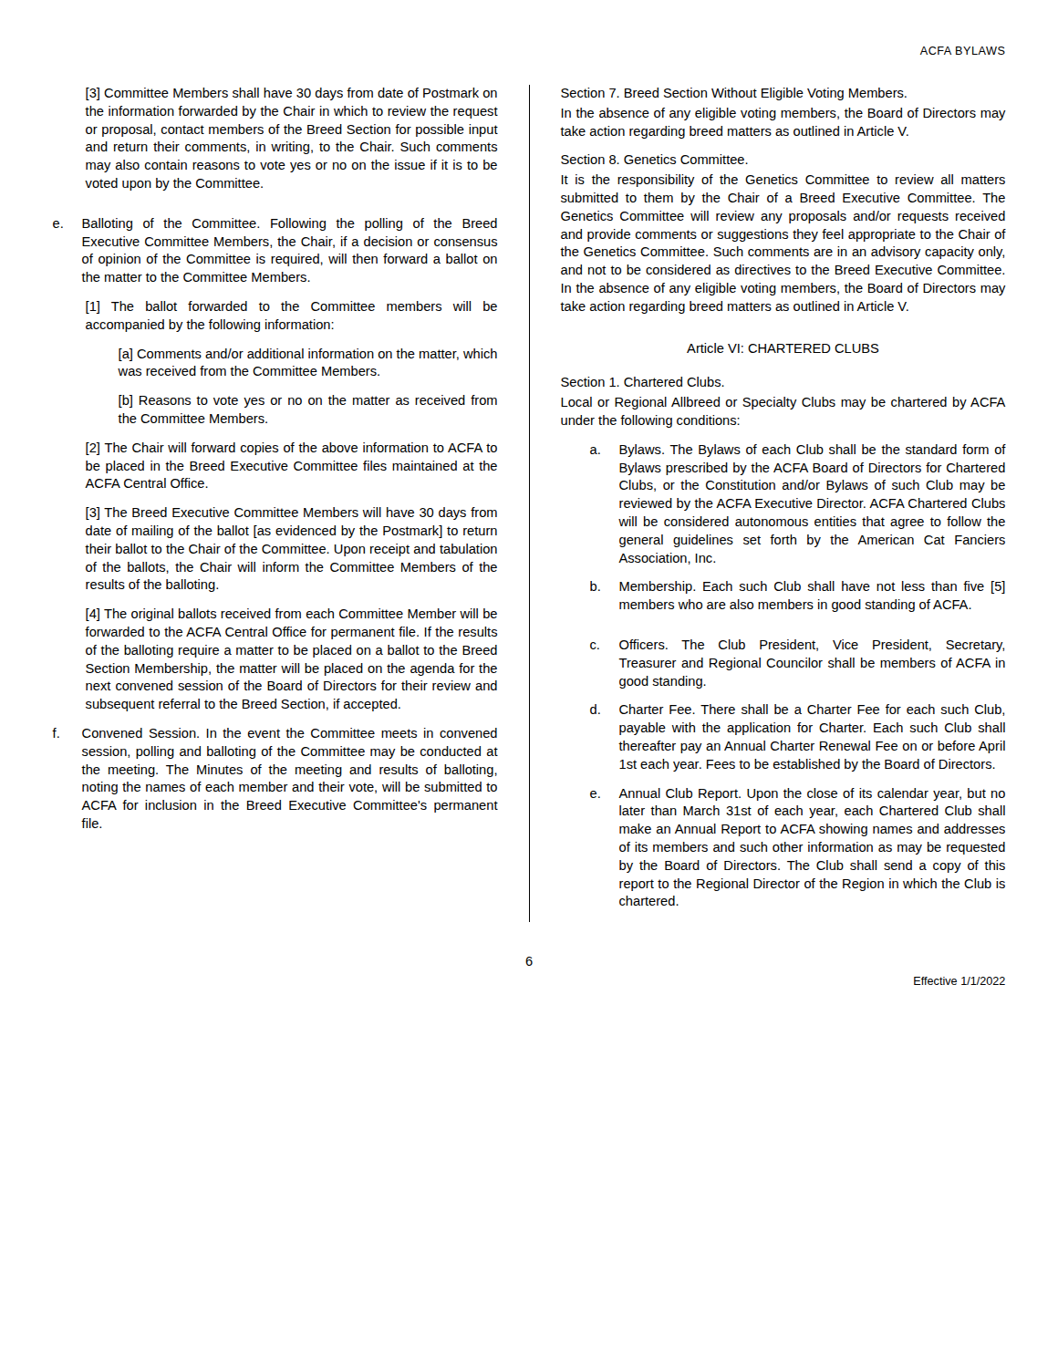ACFA BYLAWS
[3] Committee Members shall have 30 days from date of Postmark on the information forwarded by the Chair in which to review the request or proposal, contact members of the Breed Section for possible input and return their comments, in writing, to the Chair. Such comments may also contain reasons to vote yes or no on the issue if it is to be voted upon by the Committee.
e.
Balloting of the Committee. Following the polling of the Breed Executive Committee Members, the Chair, if a decision or consensus of opinion of the Committee is required, will then forward a ballot on the matter to the Committee Members.
[1] The ballot forwarded to the Committee members will be accompanied by the following information:
[a] Comments and/or additional information on the matter, which was received from the Committee Members.
[b] Reasons to vote yes or no on the matter as received from the Committee Members.
[2] The Chair will forward copies of the above information to ACFA to be placed in the Breed Executive Committee files maintained at the ACFA Central Office.
[3] The Breed Executive Committee Members will have 30 days from date of mailing of the ballot [as evidenced by the Postmark] to return their ballot to the Chair of the Committee. Upon receipt and tabulation of the ballots, the Chair will inform the Committee Members of the results of the balloting.
[4] The original ballots received from each Committee Member will be forwarded to the ACFA Central Office for permanent file. If the results of the balloting require a matter to be placed on a ballot to the Breed Section Membership, the matter will be placed on the agenda for the next convened session of the Board of Directors for their review and subsequent referral to the Breed Section, if accepted.
f.
Convened Session. In the event the Committee meets in convened session, polling and balloting of the Committee may be conducted at the meeting. The Minutes of the meeting and results of balloting, noting the names of each member and their vote, will be submitted to ACFA for inclusion in the Breed Executive Committee's permanent file.
Section 7. Breed Section Without Eligible Voting Members.
In the absence of any eligible voting members, the Board of Directors may take action regarding breed matters as outlined in Article V.
Section 8. Genetics Committee.
It is the responsibility of the Genetics Committee to review all matters submitted to them by the Chair of a Breed Executive Committee. The Genetics Committee will review any proposals and/or requests received and provide comments or suggestions they feel appropriate to the Chair of the Genetics Committee. Such comments are in an advisory capacity only, and not to be considered as directives to the Breed Executive Committee. In the absence of any eligible voting members, the Board of Directors may take action regarding breed matters as outlined in Article V.
Article VI: CHARTERED CLUBS
Section 1. Chartered Clubs.
Local or Regional Allbreed or Specialty Clubs may be chartered by ACFA under the following conditions:
a.
Bylaws. The Bylaws of each Club shall be the standard form of Bylaws prescribed by the ACFA Board of Directors for Chartered Clubs, or the Constitution and/or Bylaws of such Club may be reviewed by the ACFA Executive Director. ACFA Chartered Clubs will be considered autonomous entities that agree to follow the general guidelines set forth by the American Cat Fanciers Association, Inc.
b.
Membership. Each such Club shall have not less than five [5] members who are also members in good standing of ACFA.
c.
Officers. The Club President, Vice President, Secretary, Treasurer and Regional Councilor shall be members of ACFA in good standing.
d.
Charter Fee. There shall be a Charter Fee for each such Club, payable with the application for Charter. Each such Club shall thereafter pay an Annual Charter Renewal Fee on or before April 1st each year. Fees to be established by the Board of Directors.
e.
Annual Club Report. Upon the close of its calendar year, but no later than March 31st of each year, each Chartered Club shall make an Annual Report to ACFA showing names and addresses of its members and such other information as may be requested by the Board of Directors. The Club shall send a copy of this report to the Regional Director of the Region in which the Club is chartered.
6
Effective 1/1/2022